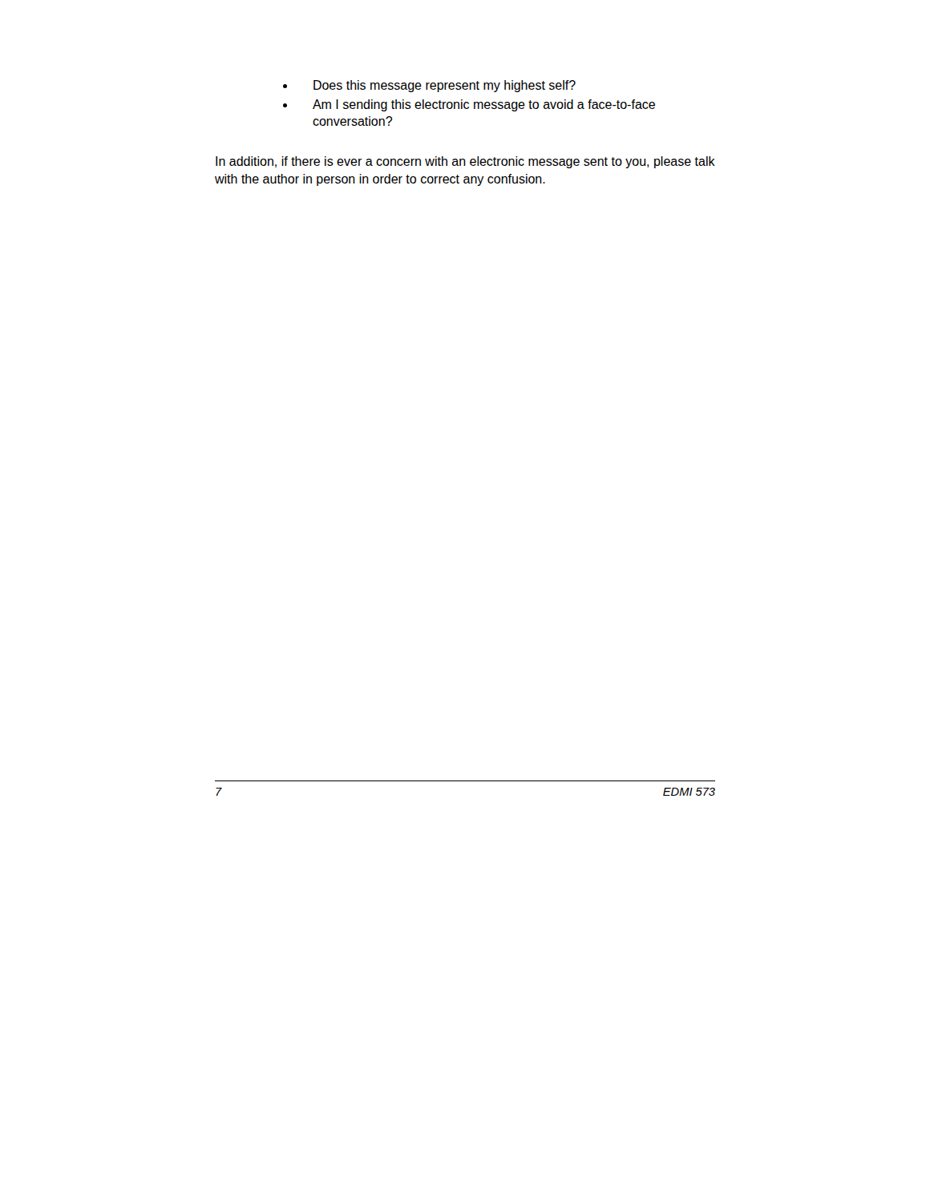Does this message represent my highest self?
Am I sending this electronic message to avoid a face-to-face conversation?
In addition, if there is ever a concern with an electronic message sent to you, please talk with the author in person in order to correct any confusion.
7 EDMI 573